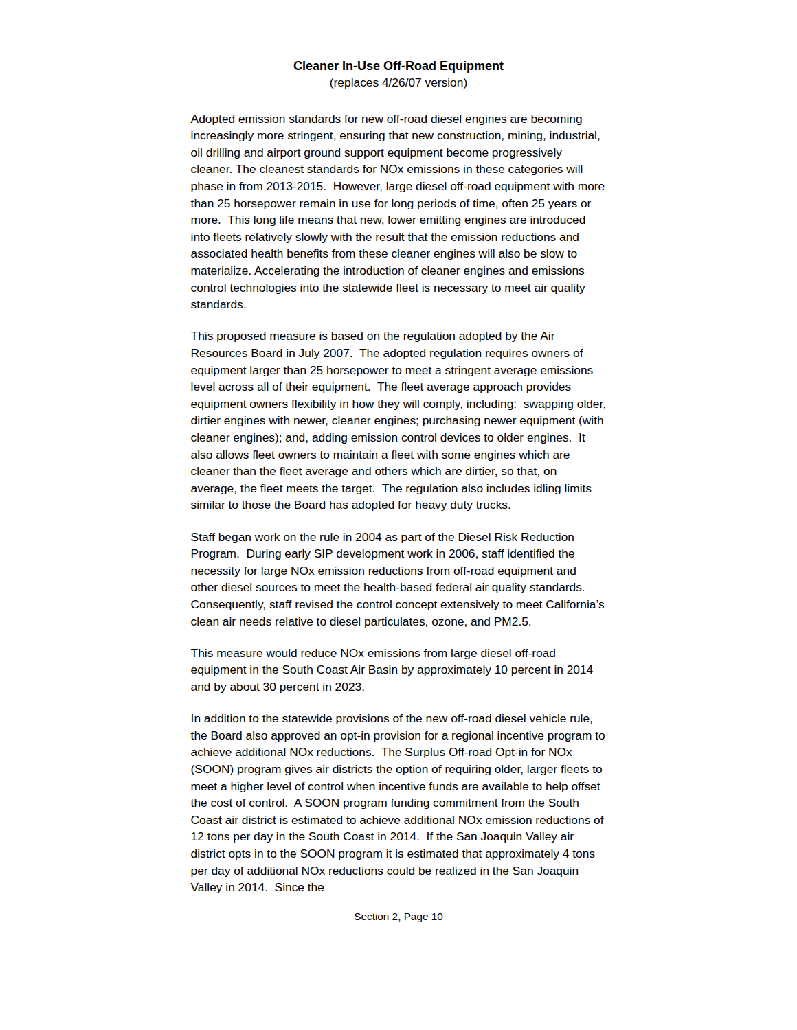Cleaner In-Use Off-Road Equipment
(replaces 4/26/07 version)
Adopted emission standards for new off-road diesel engines are becoming increasingly more stringent, ensuring that new construction, mining, industrial, oil drilling and airport ground support equipment become progressively cleaner. The cleanest standards for NOx emissions in these categories will phase in from 2013-2015. However, large diesel off-road equipment with more than 25 horsepower remain in use for long periods of time, often 25 years or more. This long life means that new, lower emitting engines are introduced into fleets relatively slowly with the result that the emission reductions and associated health benefits from these cleaner engines will also be slow to materialize. Accelerating the introduction of cleaner engines and emissions control technologies into the statewide fleet is necessary to meet air quality standards.
This proposed measure is based on the regulation adopted by the Air Resources Board in July 2007. The adopted regulation requires owners of equipment larger than 25 horsepower to meet a stringent average emissions level across all of their equipment. The fleet average approach provides equipment owners flexibility in how they will comply, including: swapping older, dirtier engines with newer, cleaner engines; purchasing newer equipment (with cleaner engines); and, adding emission control devices to older engines. It also allows fleet owners to maintain a fleet with some engines which are cleaner than the fleet average and others which are dirtier, so that, on average, the fleet meets the target. The regulation also includes idling limits similar to those the Board has adopted for heavy duty trucks.
Staff began work on the rule in 2004 as part of the Diesel Risk Reduction Program. During early SIP development work in 2006, staff identified the necessity for large NOx emission reductions from off-road equipment and other diesel sources to meet the health-based federal air quality standards. Consequently, staff revised the control concept extensively to meet California’s clean air needs relative to diesel particulates, ozone, and PM2.5.
This measure would reduce NOx emissions from large diesel off-road equipment in the South Coast Air Basin by approximately 10 percent in 2014 and by about 30 percent in 2023.
In addition to the statewide provisions of the new off-road diesel vehicle rule, the Board also approved an opt-in provision for a regional incentive program to achieve additional NOx reductions. The Surplus Off-road Opt-in for NOx (SOON) program gives air districts the option of requiring older, larger fleets to meet a higher level of control when incentive funds are available to help offset the cost of control. A SOON program funding commitment from the South Coast air district is estimated to achieve additional NOx emission reductions of 12 tons per day in the South Coast in 2014. If the San Joaquin Valley air district opts in to the SOON program it is estimated that approximately 4 tons per day of additional NOx reductions could be realized in the San Joaquin Valley in 2014. Since the
Section 2, Page 10